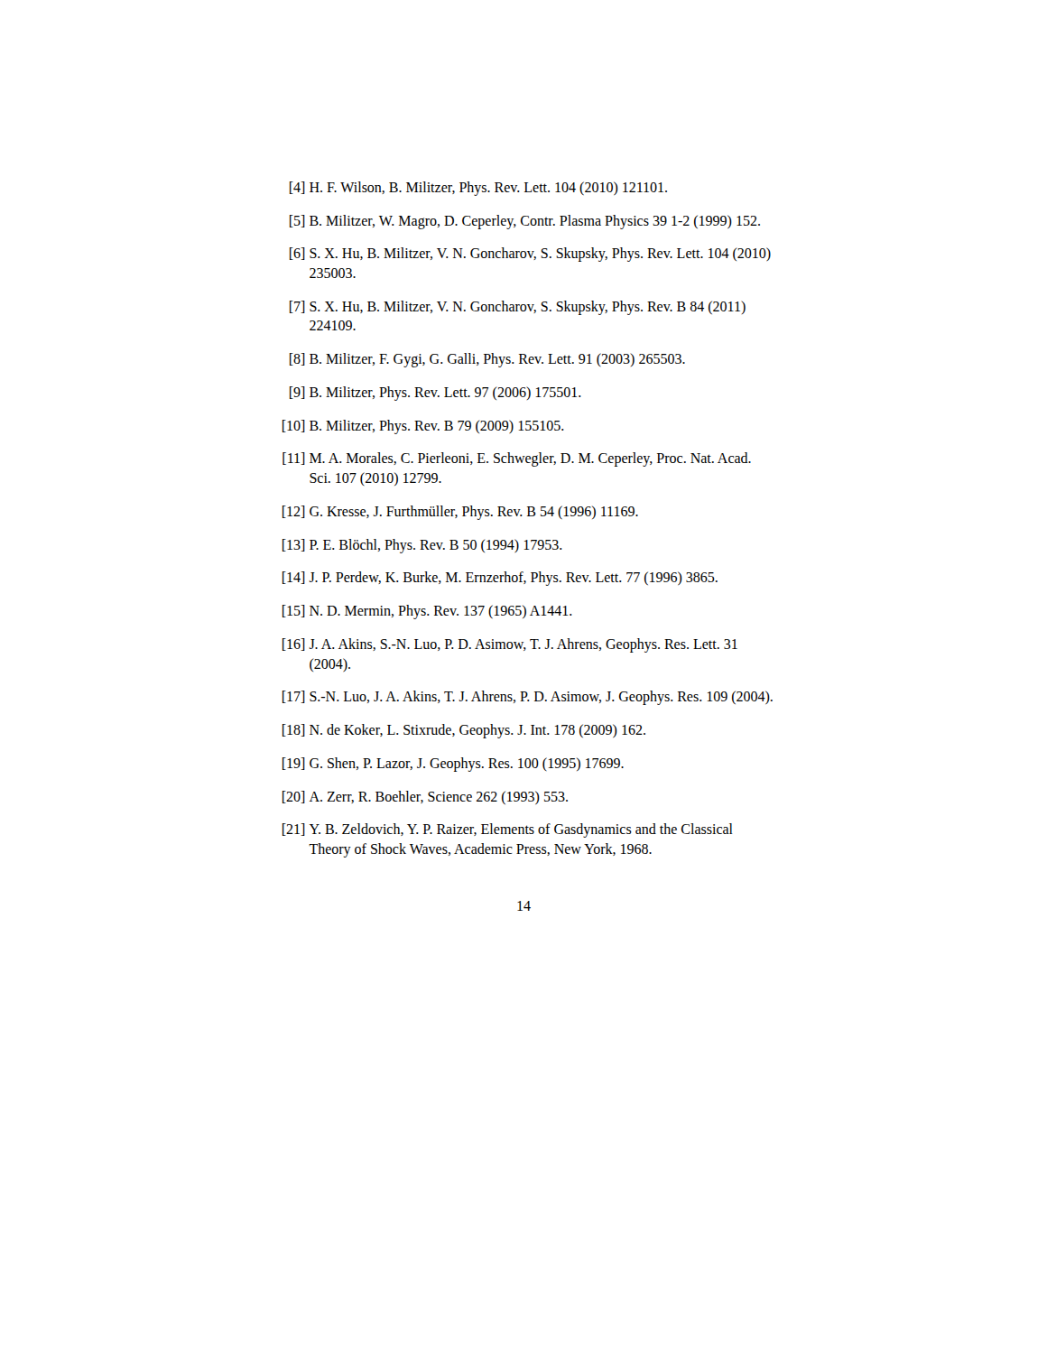[4] H. F. Wilson, B. Militzer, Phys. Rev. Lett. 104 (2010) 121101.
[5] B. Militzer, W. Magro, D. Ceperley, Contr. Plasma Physics 39 1-2 (1999) 152.
[6] S. X. Hu, B. Militzer, V. N. Goncharov, S. Skupsky, Phys. Rev. Lett. 104 (2010) 235003.
[7] S. X. Hu, B. Militzer, V. N. Goncharov, S. Skupsky, Phys. Rev. B 84 (2011) 224109.
[8] B. Militzer, F. Gygi, G. Galli, Phys. Rev. Lett. 91 (2003) 265503.
[9] B. Militzer, Phys. Rev. Lett. 97 (2006) 175501.
[10] B. Militzer, Phys. Rev. B 79 (2009) 155105.
[11] M. A. Morales, C. Pierleoni, E. Schwegler, D. M. Ceperley, Proc. Nat. Acad. Sci. 107 (2010) 12799.
[12] G. Kresse, J. Furthmüller, Phys. Rev. B 54 (1996) 11169.
[13] P. E. Blöchl, Phys. Rev. B 50 (1994) 17953.
[14] J. P. Perdew, K. Burke, M. Ernzerhof, Phys. Rev. Lett. 77 (1996) 3865.
[15] N. D. Mermin, Phys. Rev. 137 (1965) A1441.
[16] J. A. Akins, S.-N. Luo, P. D. Asimow, T. J. Ahrens, Geophys. Res. Lett. 31 (2004).
[17] S.-N. Luo, J. A. Akins, T. J. Ahrens, P. D. Asimow, J. Geophys. Res. 109 (2004).
[18] N. de Koker, L. Stixrude, Geophys. J. Int. 178 (2009) 162.
[19] G. Shen, P. Lazor, J. Geophys. Res. 100 (1995) 17699.
[20] A. Zerr, R. Boehler, Science 262 (1993) 553.
[21] Y. B. Zeldovich, Y. P. Raizer, Elements of Gasdynamics and the Classical Theory of Shock Waves, Academic Press, New York, 1968.
14